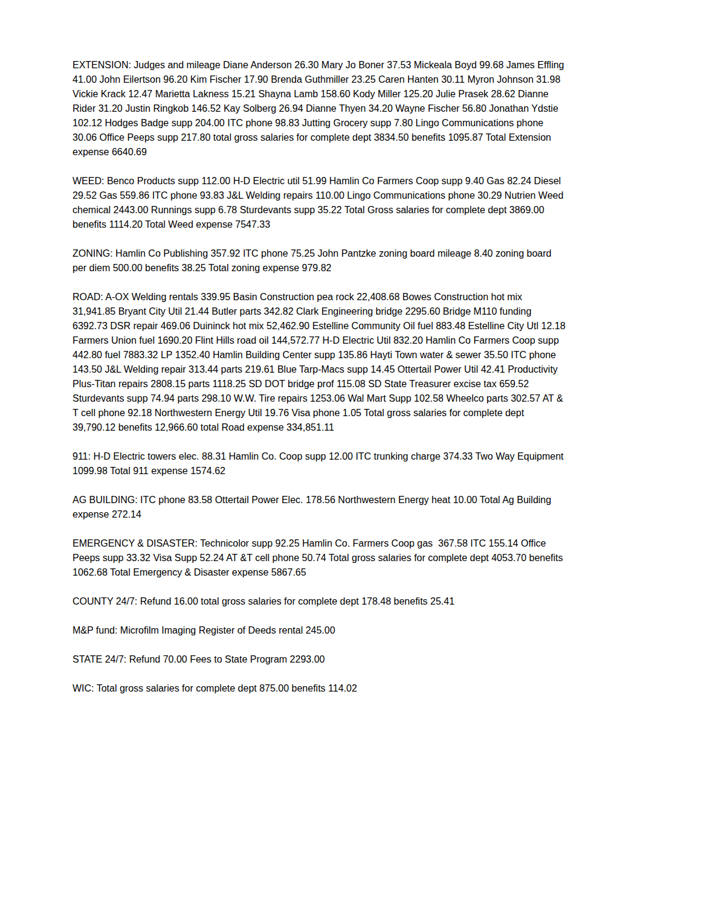EXTENSION: Judges and mileage Diane Anderson 26.30 Mary Jo Boner 37.53 Mickeala Boyd 99.68 James Effling 41.00 John Eilertson 96.20 Kim Fischer 17.90 Brenda Guthmiller 23.25 Caren Hanten 30.11 Myron Johnson 31.98 Vickie Krack 12.47 Marietta Lakness 15.21 Shayna Lamb 158.60 Kody Miller 125.20 Julie Prasek 28.62 Dianne Rider 31.20 Justin Ringkob 146.52 Kay Solberg 26.94 Dianne Thyen 34.20 Wayne Fischer 56.80 Jonathan Ydstie 102.12 Hodges Badge supp 204.00 ITC phone 98.83 Jutting Grocery supp 7.80 Lingo Communications phone 30.06 Office Peeps supp 217.80 total gross salaries for complete dept 3834.50 benefits 1095.87 Total Extension expense 6640.69
WEED: Benco Products supp 112.00 H-D Electric util 51.99 Hamlin Co Farmers Coop supp 9.40 Gas 82.24 Diesel 29.52 Gas 559.86 ITC phone 93.83 J&L Welding repairs 110.00 Lingo Communications phone 30.29 Nutrien Weed chemical 2443.00 Runnings supp 6.78 Sturdevants supp 35.22 Total Gross salaries for complete dept 3869.00 benefits 1114.20 Total Weed expense 7547.33
ZONING: Hamlin Co Publishing 357.92 ITC phone 75.25 John Pantzke zoning board mileage 8.40 zoning board per diem 500.00 benefits 38.25 Total zoning expense 979.82
ROAD: A-OX Welding rentals 339.95 Basin Construction pea rock 22,408.68 Bowes Construction hot mix 31,941.85 Bryant City Util 21.44 Butler parts 342.82 Clark Engineering bridge 2295.60 Bridge M110 funding 6392.73 DSR repair 469.06 Duininck hot mix 52,462.90 Estelline Community Oil fuel 883.48 Estelline City Utl 12.18 Farmers Union fuel 1690.20 Flint Hills road oil 144,572.77 H-D Electric Util 832.20 Hamlin Co Farmers Coop supp 442.80 fuel 7883.32 LP 1352.40 Hamlin Building Center supp 135.86 Hayti Town water & sewer 35.50 ITC phone 143.50 J&L Welding repair 313.44 parts 219.61 Blue Tarp-Macs supp 14.45 Ottertail Power Util 42.41 Productivity Plus-Titan repairs 2808.15 parts 1118.25 SD DOT bridge prof 115.08 SD State Treasurer excise tax 659.52 Sturdevants supp 74.94 parts 298.10 W.W. Tire repairs 1253.06 Wal Mart Supp 102.58 Wheelco parts 302.57 AT & T cell phone 92.18 Northwestern Energy Util 19.76 Visa phone 1.05 Total gross salaries for complete dept 39,790.12 benefits 12,966.60 total Road expense 334,851.11
911: H-D Electric towers elec. 88.31 Hamlin Co. Coop supp 12.00 ITC trunking charge 374.33 Two Way Equipment 1099.98 Total 911 expense 1574.62
AG BUILDING: ITC phone 83.58 Ottertail Power Elec. 178.56 Northwestern Energy heat 10.00 Total Ag Building expense 272.14
EMERGENCY & DISASTER: Technicolor supp 92.25 Hamlin Co. Farmers Coop gas 367.58 ITC 155.14 Office Peeps supp 33.32 Visa Supp 52.24 AT &T cell phone 50.74 Total gross salaries for complete dept 4053.70 benefits 1062.68 Total Emergency & Disaster expense 5867.65
COUNTY 24/7: Refund 16.00 total gross salaries for complete dept 178.48 benefits 25.41
M&P fund: Microfilm Imaging Register of Deeds rental 245.00
STATE 24/7: Refund 70.00 Fees to State Program 2293.00
WIC: Total gross salaries for complete dept 875.00 benefits 114.02